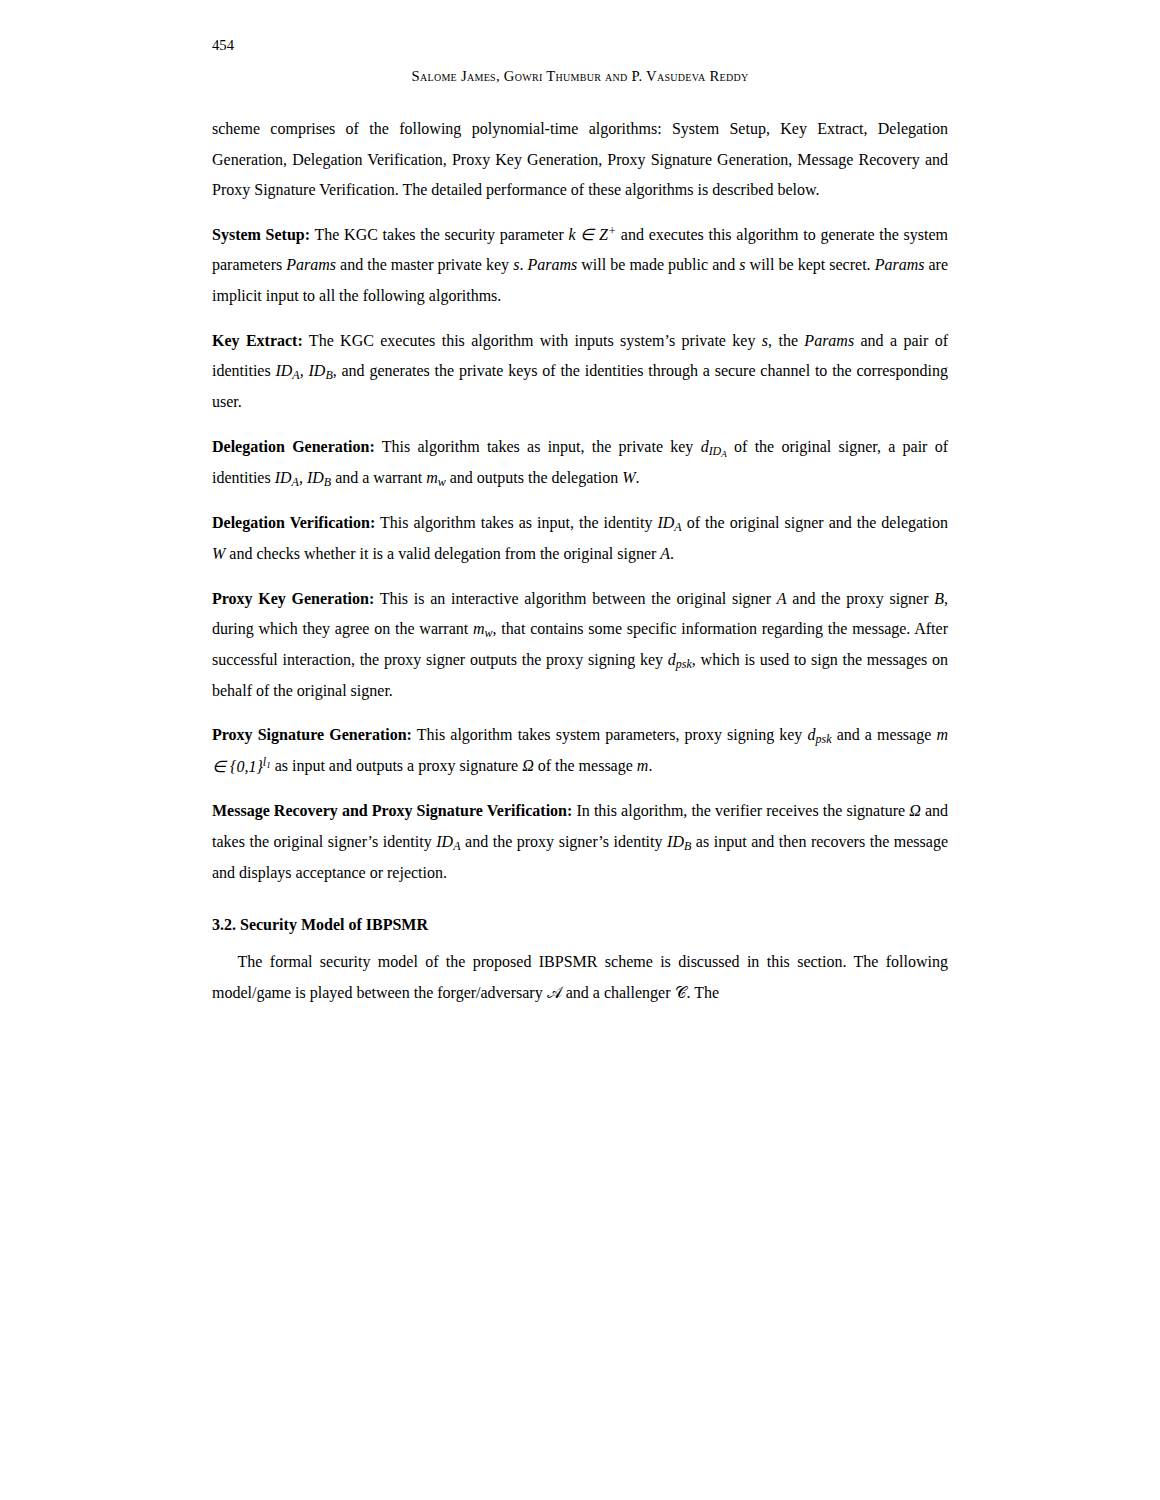454
Salome James, Gowri Thumbur and P. Vasudeva Reddy
scheme comprises of the following polynomial-time algorithms: System Setup, Key Extract, Delegation Generation, Delegation Verification, Proxy Key Generation, Proxy Signature Generation, Message Recovery and Proxy Signature Verification. The detailed performance of these algorithms is described below.
System Setup: The KGC takes the security parameter k ∈ Z+ and executes this algorithm to generate the system parameters Params and the master private key s. Params will be made public and s will be kept secret. Params are implicit input to all the following algorithms.
Key Extract: The KGC executes this algorithm with inputs system’s private key s, the Params and a pair of identities IDA, IDB, and generates the private keys of the identities through a secure channel to the corresponding user.
Delegation Generation: This algorithm takes as input, the private key dIDA of the original signer, a pair of identities IDA, IDB and a warrant mw and outputs the delegation W.
Delegation Verification: This algorithm takes as input, the identity IDA of the original signer and the delegation W and checks whether it is a valid delegation from the original signer A.
Proxy Key Generation: This is an interactive algorithm between the original signer A and the proxy signer B, during which they agree on the warrant mw, that contains some specific information regarding the message. After successful interaction, the proxy signer outputs the proxy signing key dpsk, which is used to sign the messages on behalf of the original signer.
Proxy Signature Generation: This algorithm takes system parameters, proxy signing key dpsk and a message m ∈ {0,1}l1 as input and outputs a proxy signature Ω of the message m.
Message Recovery and Proxy Signature Verification: In this algorithm, the verifier receives the signature Ω and takes the original signer’s identity IDA and the proxy signer’s identity IDB as input and then recovers the message and displays acceptance or rejection.
3.2. Security Model of IBPSMR
The formal security model of the proposed IBPSMR scheme is discussed in this section. The following model/game is played between the forger/adversary 𝒜 and a challenger 𝒞. The